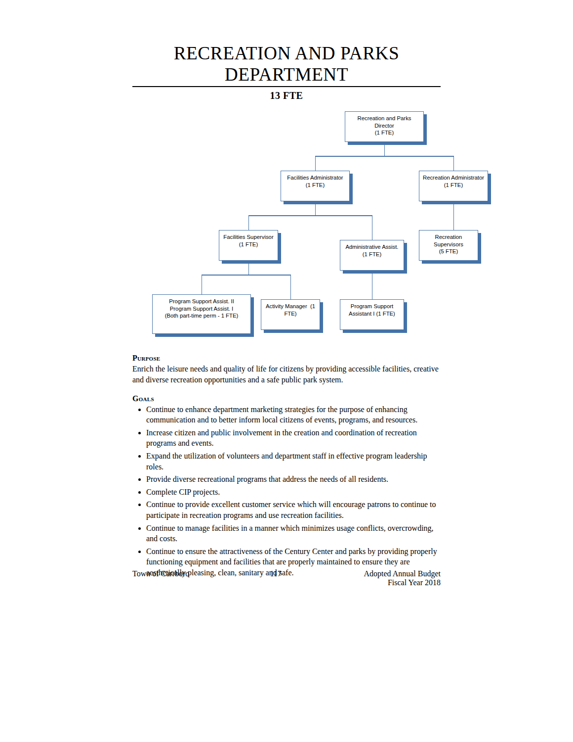RECREATION AND PARKS DEPARTMENT
13 FTE
Recreation and Parks Director(1 FTE)
Facilities Administrator(1 FTE)
Recreation Administrator(1 FTE)
Facilities Supervisor(1 FTE)
Administrative Assist.(1 FTE)
Recreation Supervisors(5 FTE)
Program Support Assist. IIProgram Support Assist. I(Both part-time perm - 1 FTE)
Activity Manager (1 FTE)
Program Support Assistant I (1 FTE)
Purpose
Enrich the leisure needs and quality of life for citizens by providing accessible facilities, creative and diverse recreation opportunities and a safe public park system.
Goals
Continue to enhance department marketing strategies for the purpose of enhancing communication and to better inform local citizens of events, programs, and resources.
Increase citizen and public involvement in the creation and coordination of recreation programs and events.
Expand the utilization of volunteers and department staff in effective program leadership roles.
Provide diverse recreational programs that address the needs of all residents.
Complete CIP projects.
Continue to provide excellent customer service which will encourage patrons to continue to participate in recreation programs and use recreation facilities.
Continue to manage facilities in a manner which minimizes usage conflicts, overcrowding, and costs.
Continue to ensure the attractiveness of the Century Center and parks by providing properly functioning equipment and facilities that are properly maintained to ensure they are aesthetically pleasing, clean, sanitary and safe.
Town of Carrboro
117
Adopted Annual BudgetFiscal Year 2018